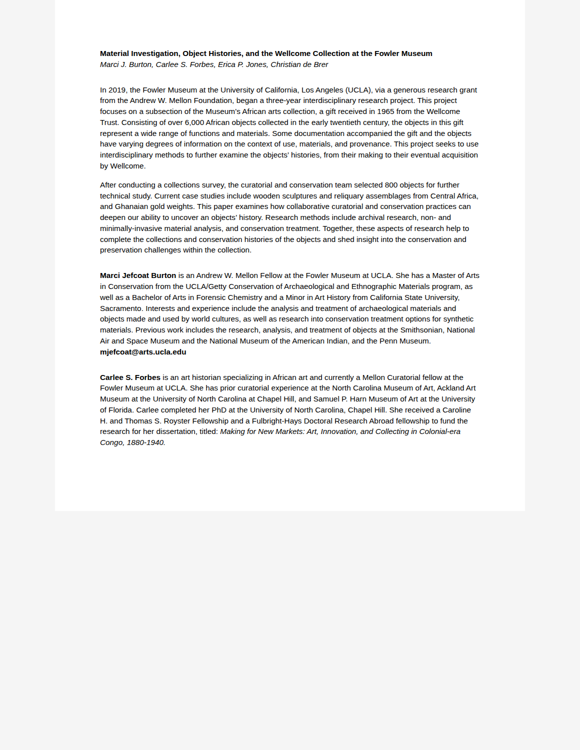Material Investigation, Object Histories, and the Wellcome Collection at the Fowler Museum
Marci J. Burton, Carlee S. Forbes, Erica P. Jones, Christian de Brer
In 2019, the Fowler Museum at the University of California, Los Angeles (UCLA), via a generous research grant from the Andrew W. Mellon Foundation, began a three-year interdisciplinary research project. This project focuses on a subsection of the Museum’s African arts collection, a gift received in 1965 from the Wellcome Trust. Consisting of over 6,000 African objects collected in the early twentieth century, the objects in this gift represent a wide range of functions and materials. Some documentation accompanied the gift and the objects have varying degrees of information on the context of use, materials, and provenance. This project seeks to use interdisciplinary methods to further examine the objects’ histories, from their making to their eventual acquisition by Wellcome.
After conducting a collections survey, the curatorial and conservation team selected 800 objects for further technical study. Current case studies include wooden sculptures and reliquary assemblages from Central Africa, and Ghanaian gold weights. This paper examines how collaborative curatorial and conservation practices can deepen our ability to uncover an objects’ history. Research methods include archival research, non- and minimally-invasive material analysis, and conservation treatment. Together, these aspects of research help to complete the collections and conservation histories of the objects and shed insight into the conservation and preservation challenges within the collection.
Marci Jefcoat Burton is an Andrew W. Mellon Fellow at the Fowler Museum at UCLA. She has a Master of Arts in Conservation from the UCLA/Getty Conservation of Archaeological and Ethnographic Materials program, as well as a Bachelor of Arts in Forensic Chemistry and a Minor in Art History from California State University, Sacramento. Interests and experience include the analysis and treatment of archaeological materials and objects made and used by world cultures, as well as research into conservation treatment options for synthetic materials. Previous work includes the research, analysis, and treatment of objects at the Smithsonian, National Air and Space Museum and the National Museum of the American Indian, and the Penn Museum. mjefcoat@arts.ucla.edu
Carlee S. Forbes is an art historian specializing in African art and currently a Mellon Curatorial fellow at the Fowler Museum at UCLA. She has prior curatorial experience at the North Carolina Museum of Art, Ackland Art Museum at the University of North Carolina at Chapel Hill, and Samuel P. Harn Museum of Art at the University of Florida. Carlee completed her PhD at the University of North Carolina, Chapel Hill. She received a Caroline H. and Thomas S. Royster Fellowship and a Fulbright-Hays Doctoral Research Abroad fellowship to fund the research for her dissertation, titled: Making for New Markets: Art, Innovation, and Collecting in Colonial-era Congo, 1880-1940.